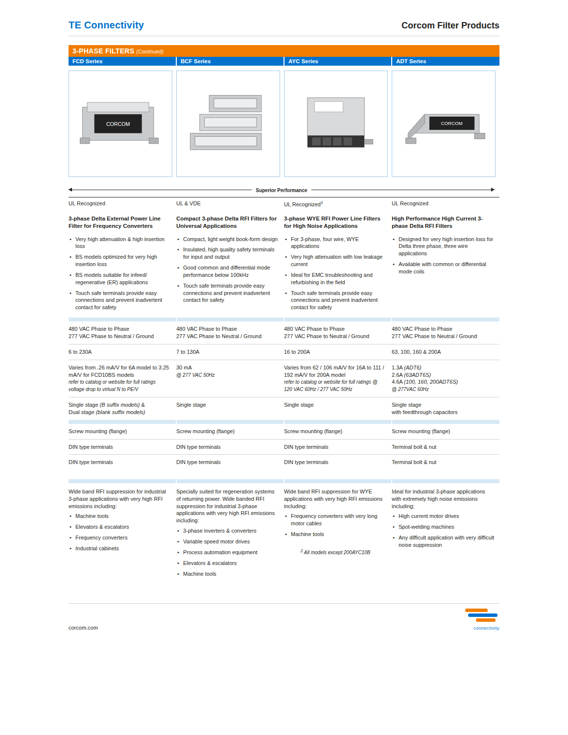TE Connectivity
Corcom Filter Products
3-PHASE FILTERS (Continued)
| FCD Series | BCF Series | AYC Series | ADT Series |
| Superior Performance |
| UL Recognized | UL & VDE | UL Recognized 3 | UL Recognized |
| 3-phase Delta External Power Line Filter for Frequency Converters | Compact 3-phase Delta RFI Filters for Universal Applications | 3-phase WYE RFI Power Line Filters for High Noise Applications | High Performance High Current 3-phase Delta RFI Filters |
| Very high attenuation & high insertion loss BS models optimized for very high insertion loss BS models suitable for infeed/ regenerative (ER) applications Touch safe terminals provide easy connections and prevent inadvertent contact for safety | Compact, light weight book-form design Insulated, high quality safety terminals for input and output Good common and differential mode performance below 100kHz Touch safe terminals provide easy connections and prevent inadvertent contact for safety | For 3-phase, four wire, WYE applications Very high attenuation with low leakage current Ideal for EMC troubleshooting and refurbishing in the field Touch safe terminals provide easy connections and prevent inadvertent contact for safety | Designed for very high insertion loss for Delta three phase, three wire applications Available with common or differential mode coils |
| 480 VAC Phase to Phase 277 VAC Phase to Neutral / Ground | 480 VAC Phase to Phase 277 VAC Phase to Neutral / Ground | 480 VAC Phase to Phase 277 VAC Phase to Neutral / Ground | 480 VAC Phase to Phase 277 VAC Phase to Neutral / Ground |
| 6 to 230A | 7 to 130A | 16 to 200A | 63, 100, 160 & 200A |
| Varies from .26 mA/V for 6A model to 3.25 mA/V for FCD10BS models refer to catalog or website for full ratings voltage drop to virtual N to PE/V | 30 mA @ 277 VAC 50Hz | Varies from 62 / 106 mA/V for 16A to 111 / 192 mA/V for 200A model refer to catalog or website for full ratings @ 120 VAC 60Hz / 277 VAC 50Hz | 1.3A (ADT6) 2.6A (63ADT6S) 4.6A (100, 160, 200ADT6S) @ 277VAC 60Hz |
| Single stage (B suffix models) & Dual stage (blank suffix models) | Single stage | Single stage | Single stage with feedthrough capacitors |
| Screw mounting (flange) | Screw mounting (flange) | Screw mounting (flange) | Screw mounting (flange) |
| DIN type terminals | DIN type terminals | DIN type terminals | Terminal bolt & nut |
| DIN type terminals | DIN type terminals | DIN type terminals | Terminal bolt & nut |
| Wide band RFI suppression for industrial 3-phase applications with very high RFI emissions including: Machine tools Elevators & escalators Frequency converters Industrial cabinets | Specially suited for regeneration systems of returning power. Wide banded RFI suppression for industrial 3-phase applications with very high RFI emissions including: 3-phase inverters & converters Variable speed motor drives Process automation equipment Elevators & escalators Machine tools | Wide band RFI suppression for WYE applications with very high RFI emissions including: Frequency converters with very long motor cables Machine tools 2 All models except 200AYC10B | Ideal for industrial 3-phase applications with extremely high noise emissions including; High current motor drives Spot-welding machines Any difficult application with very difficult noise suppression |
corcom.com
connectivity